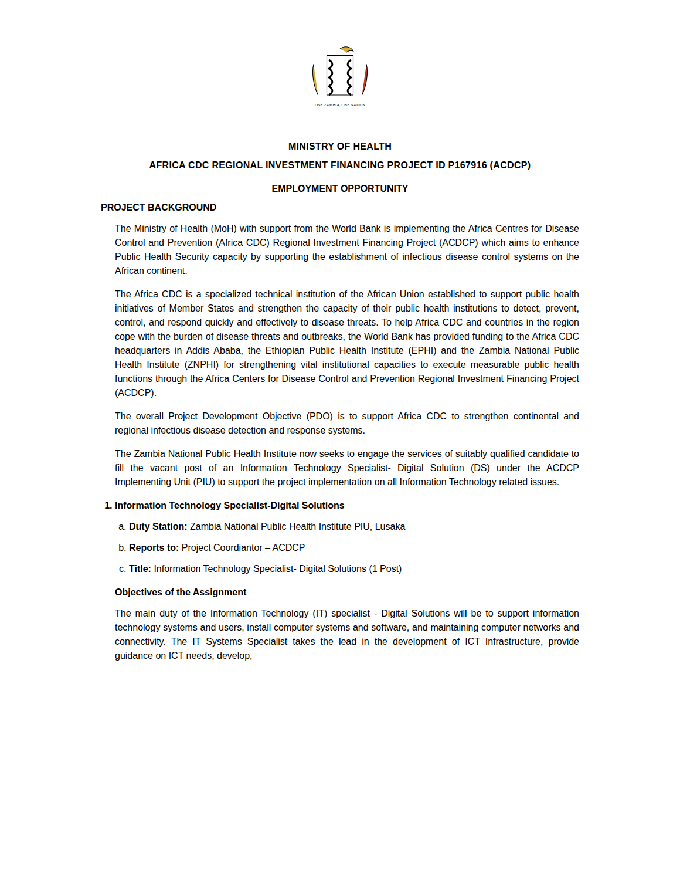MINISTRY OF HEALTH
AFRICA CDC REGIONAL INVESTMENT FINANCING PROJECT ID P167916 (ACDCP)
EMPLOYMENT OPPORTUNITY
PROJECT BACKGROUND
The Ministry of Health (MoH) with support from the World Bank is implementing the Africa Centres for Disease Control and Prevention (Africa CDC) Regional Investment Financing Project (ACDCP) which aims to enhance Public Health Security capacity by supporting the establishment of infectious disease control systems on the African continent.
The Africa CDC is a specialized technical institution of the African Union established to support public health initiatives of Member States and strengthen the capacity of their public health institutions to detect, prevent, control, and respond quickly and effectively to disease threats. To help Africa CDC and countries in the region cope with the burden of disease threats and outbreaks, the World Bank has provided funding to the Africa CDC headquarters in Addis Ababa, the Ethiopian Public Health Institute (EPHI) and the Zambia National Public Health Institute (ZNPHI) for strengthening vital institutional capacities to execute measurable public health functions through the Africa Centers for Disease Control and Prevention Regional Investment Financing Project (ACDCP).
The overall Project Development Objective (PDO) is to support Africa CDC to strengthen continental and regional infectious disease detection and response systems.
The Zambia National Public Health Institute now seeks to engage the services of suitably qualified candidate to fill the vacant post of an Information Technology Specialist- Digital Solution (DS) under the ACDCP Implementing Unit (PIU) to support the project implementation on all Information Technology related issues.
Information Technology Specialist-Digital Solutions
Duty Station: Zambia National Public Health Institute PIU, Lusaka
Reports to: Project Coordiantor – ACDCP
Title: Information Technology Specialist- Digital Solutions (1 Post)
Objectives of the Assignment
The main duty of the Information Technology (IT) specialist - Digital Solutions will be to support information technology systems and users, install computer systems and software, and maintaining computer networks and connectivity. The IT Systems Specialist takes the lead in the development of ICT Infrastructure, provide guidance on ICT needs, develop,